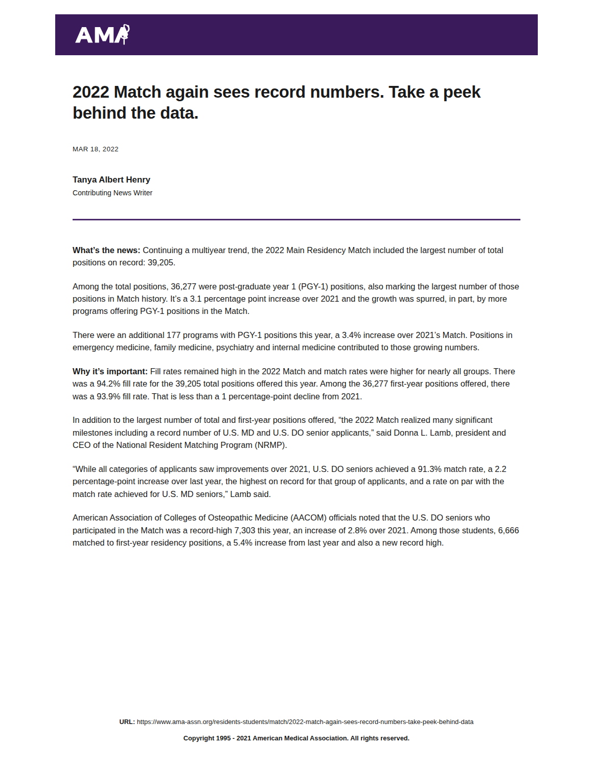2022 Match again sees record numbers. Take a peek behind the data.
Mar 18, 2022
Tanya Albert Henry
Contributing News Writer
What’s the news: Continuing a multiyear trend, the 2022 Main Residency Match included the largest number of total positions on record: 39,205.
Among the total positions, 36,277 were post-graduate year 1 (PGY-1) positions, also marking the largest number of those positions in Match history. It’s a 3.1 percentage point increase over 2021 and the growth was spurred, in part, by more programs offering PGY-1 positions in the Match.
There were an additional 177 programs with PGY-1 positions this year, a 3.4% increase over 2021’s Match. Positions in emergency medicine, family medicine, psychiatry and internal medicine contributed to those growing numbers.
Why it’s important: Fill rates remained high in the 2022 Match and match rates were higher for nearly all groups. There was a 94.2% fill rate for the 39,205 total positions offered this year. Among the 36,277 first-year positions offered, there was a 93.9% fill rate. That is less than a 1 percentage-point decline from 2021.
In addition to the largest number of total and first-year positions offered, “the 2022 Match realized many significant milestones including a record number of U.S. MD and U.S. DO senior applicants,” said Donna L. Lamb, president and CEO of the National Resident Matching Program (NRMP).
“While all categories of applicants saw improvements over 2021, U.S. DO seniors achieved a 91.3% match rate, a 2.2 percentage-point increase over last year, the highest on record for that group of applicants, and a rate on par with the match rate achieved for U.S. MD seniors,” Lamb said.
American Association of Colleges of Osteopathic Medicine (AACOM) officials noted that the U.S. DO seniors who participated in the Match was a record-high 7,303 this year, an increase of 2.8% over 2021. Among those students, 6,666 matched to first-year residency positions, a 5.4% increase from last year and also a new record high.
URL: https://www.ama-assn.org/residents-students/match/2022-match-again-sees-record-numbers-take-peek-behind-data
Copyright 1995 - 2021 American Medical Association. All rights reserved.